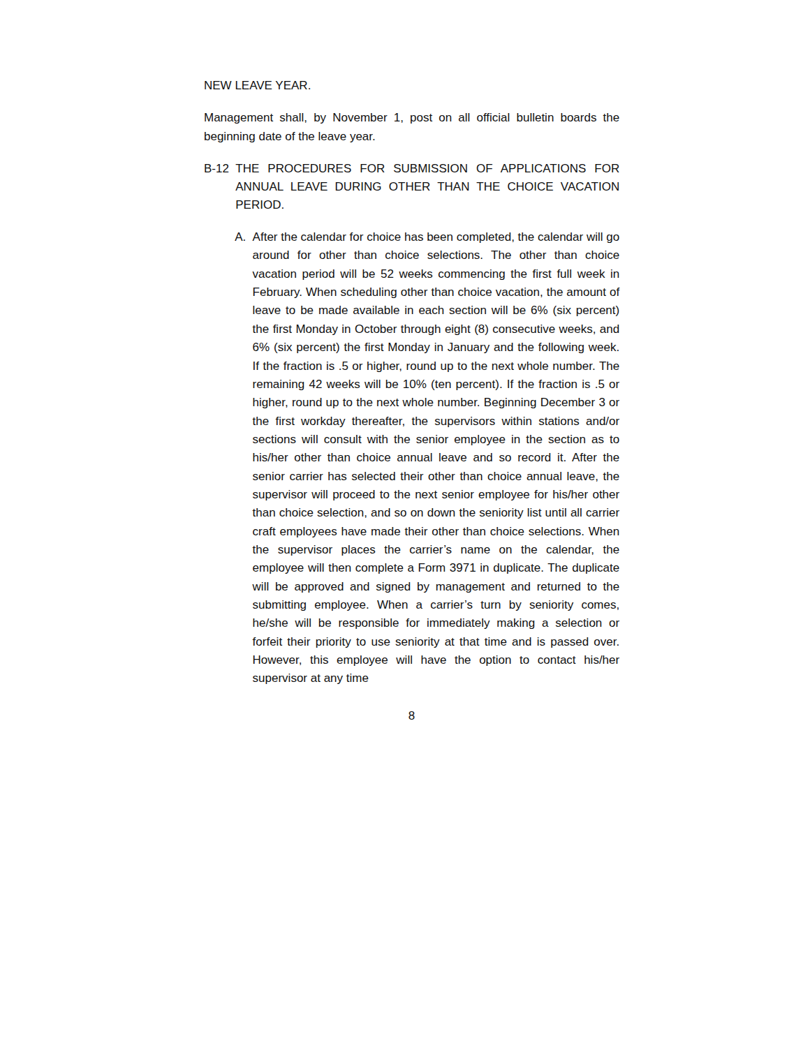NEW LEAVE YEAR.
Management shall, by November 1, post on all official bulletin boards the beginning date of the leave year.
B-12 THE PROCEDURES FOR SUBMISSION OF APPLICATIONS FOR ANNUAL LEAVE DURING OTHER THAN THE CHOICE VACATION PERIOD.
A. After the calendar for choice has been completed, the calendar will go around for other than choice selections. The other than choice vacation period will be 52 weeks commencing the first full week in February. When scheduling other than choice vacation, the amount of leave to be made available in each section will be 6% (six percent) the first Monday in October through eight (8) consecutive weeks, and 6% (six percent) the first Monday in January and the following week. If the fraction is .5 or higher, round up to the next whole number. The remaining 42 weeks will be 10% (ten percent). If the fraction is .5 or higher, round up to the next whole number. Beginning December 3 or the first workday thereafter, the supervisors within stations and/or sections will consult with the senior employee in the section as to his/her other than choice annual leave and so record it. After the senior carrier has selected their other than choice annual leave, the supervisor will proceed to the next senior employee for his/her other than choice selection, and so on down the seniority list until all carrier craft employees have made their other than choice selections. When the supervisor places the carrier’s name on the calendar, the employee will then complete a Form 3971 in duplicate. The duplicate will be approved and signed by management and returned to the submitting employee. When a carrier’s turn by seniority comes, he/she will be responsible for immediately making a selection or forfeit their priority to use seniority at that time and is passed over. However, this employee will have the option to contact his/her supervisor at any time
8